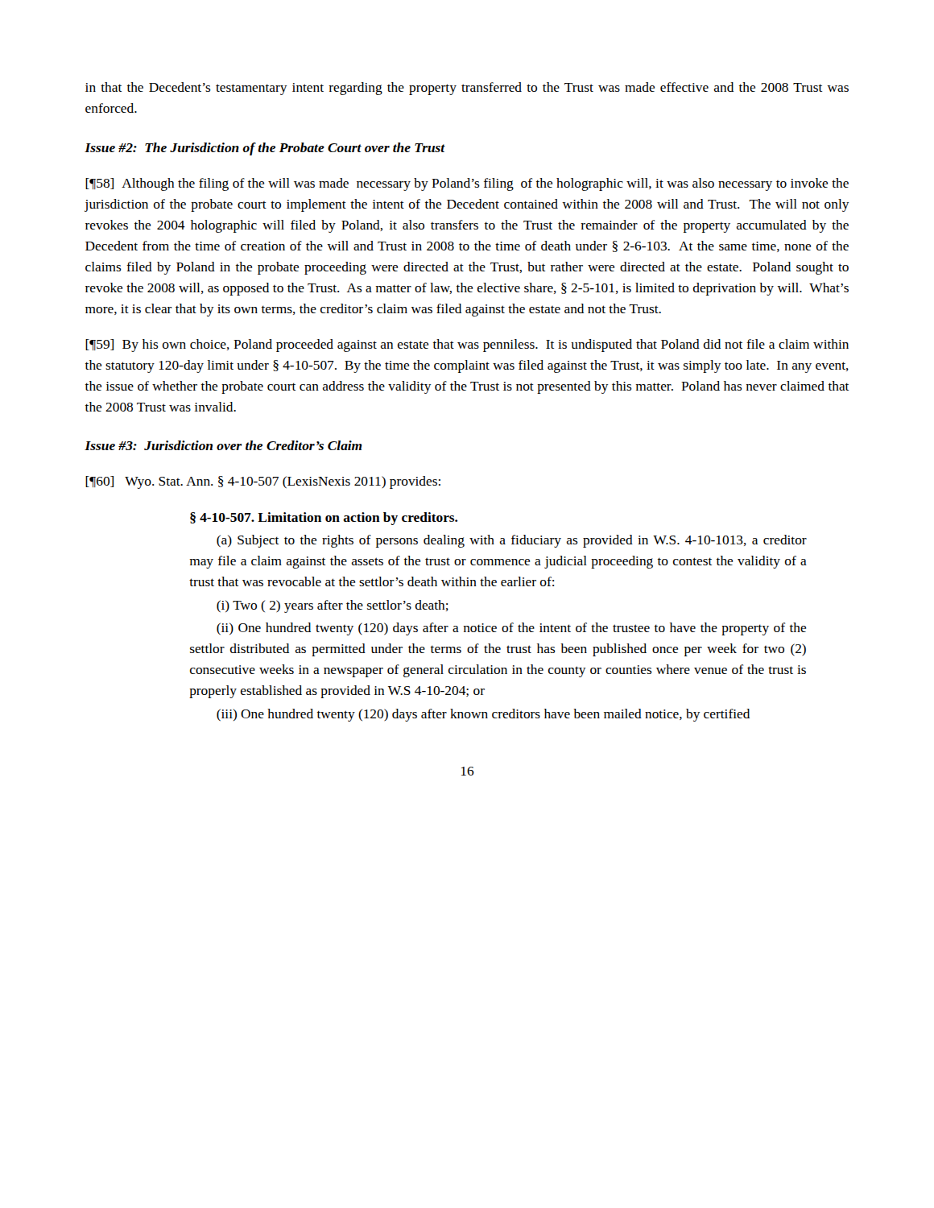in that the Decedent’s testamentary intent regarding the property transferred to the Trust was made effective and the 2008 Trust was enforced.
Issue #2: The Jurisdiction of the Probate Court over the Trust
[¶58] Although the filing of the will was made necessary by Poland’s filing of the holographic will, it was also necessary to invoke the jurisdiction of the probate court to implement the intent of the Decedent contained within the 2008 will and Trust. The will not only revokes the 2004 holographic will filed by Poland, it also transfers to the Trust the remainder of the property accumulated by the Decedent from the time of creation of the will and Trust in 2008 to the time of death under § 2-6-103. At the same time, none of the claims filed by Poland in the probate proceeding were directed at the Trust, but rather were directed at the estate. Poland sought to revoke the 2008 will, as opposed to the Trust. As a matter of law, the elective share, § 2-5-101, is limited to deprivation by will. What’s more, it is clear that by its own terms, the creditor’s claim was filed against the estate and not the Trust.
[¶59] By his own choice, Poland proceeded against an estate that was penniless. It is undisputed that Poland did not file a claim within the statutory 120-day limit under § 4-10-507. By the time the complaint was filed against the Trust, it was simply too late. In any event, the issue of whether the probate court can address the validity of the Trust is not presented by this matter. Poland has never claimed that the 2008 Trust was invalid.
Issue #3: Jurisdiction over the Creditor’s Claim
[¶60] Wyo. Stat. Ann. § 4-10-507 (LexisNexis 2011) provides:
§ 4-10-507. Limitation on action by creditors.
(a) Subject to the rights of persons dealing with a fiduciary as provided in W.S. 4-10-1013, a creditor may file a claim against the assets of the trust or commence a judicial proceeding to contest the validity of a trust that was revocable at the settlor’s death within the earlier of:
(i) Two ( 2) years after the settlor’s death;
(ii) One hundred twenty (120) days after a notice of the intent of the trustee to have the property of the settlor distributed as permitted under the terms of the trust has been published once per week for two (2) consecutive weeks in a newspaper of general circulation in the county or counties where venue of the trust is properly established as provided in W.S 4-10-204; or
(iii) One hundred twenty (120) days after known creditors have been mailed notice, by certified
16